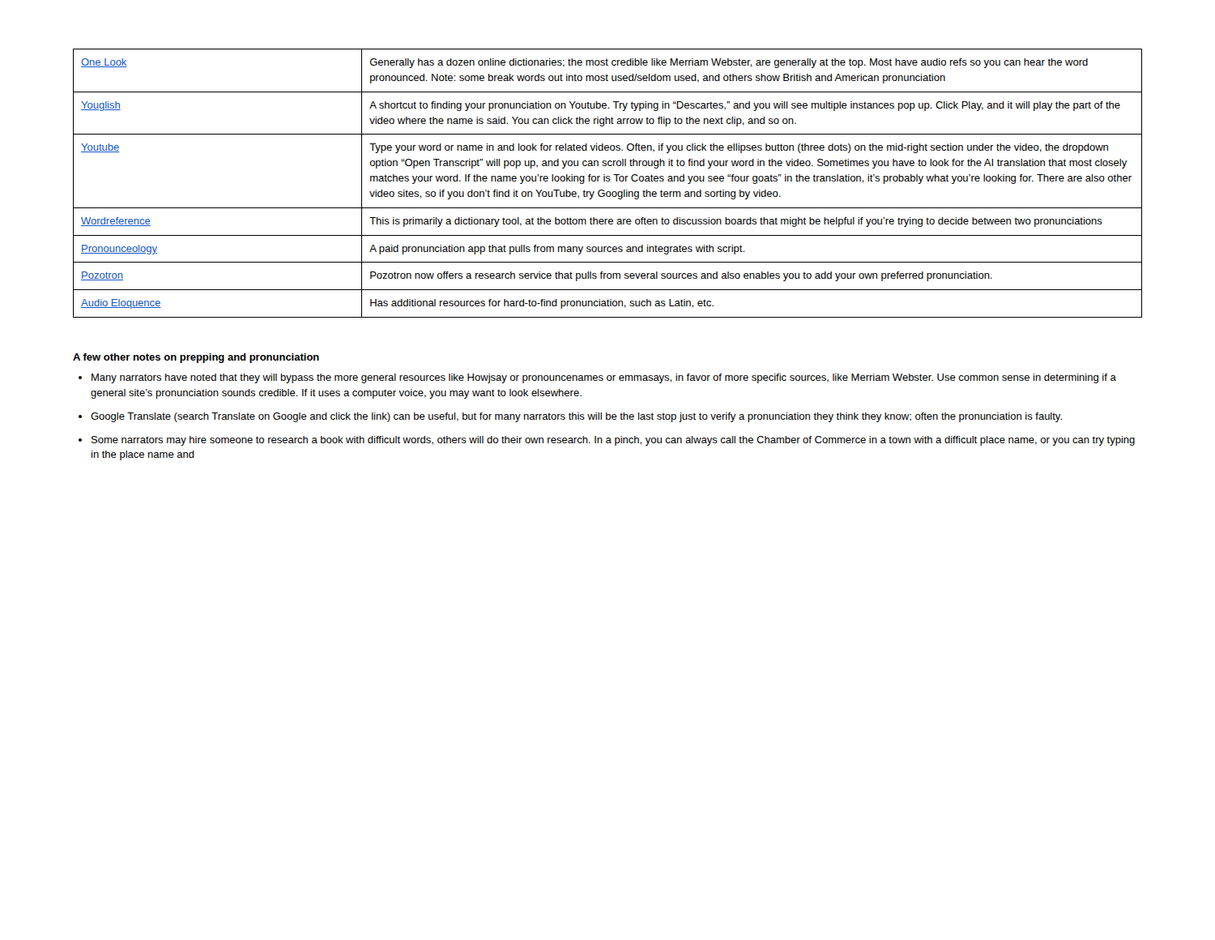| One Look | Generally has a dozen online dictionaries; the most credible like Merriam Webster, are generally at the top. Most have audio refs so you can hear the word pronounced. Note: some break words out into most used/seldom used, and others show British and American pronunciation |
| Youglish | A shortcut to finding your pronunciation on Youtube. Try typing in “Descartes,” and you will see multiple instances pop up. Click Play, and it will play the part of the video where the name is said. You can click the right arrow to flip to the next clip, and so on. |
| Youtube | Type your word or name in and look for related videos. Often, if you click the ellipses button (three dots) on the mid-right section under the video, the dropdown option “Open Transcript” will pop up, and you can scroll through it to find your word in the video. Sometimes you have to look for the AI translation that most closely matches your word. If the name you’re looking for is Tor Coates and you see “four goats” in the translation, it’s probably what you’re looking for. There are also other video sites, so if you don’t find it on YouTube, try Googling the term and sorting by video. |
| Wordreference | This is primarily a dictionary tool, at the bottom there are often to discussion boards that might be helpful if you’re trying to decide between two pronunciations |
| Pronounceology | A paid pronunciation app that pulls from many sources and integrates with script. |
| Pozotron | Pozotron now offers a research service that pulls from several sources and also enables you to add your own preferred pronunciation. |
| Audio Eloquence | Has additional resources for hard-to-find pronunciation, such as Latin, etc. |
A few other notes on prepping and pronunciation
Many narrators have noted that they will bypass the more general resources like Howjsay or pronouncenames or emmasays, in favor of more specific sources, like Merriam Webster. Use common sense in determining if a general site’s pronunciation sounds credible. If it uses a computer voice, you may want to look elsewhere.
Google Translate (search Translate on Google and click the link) can be useful, but for many narrators this will be the last stop just to verify a pronunciation they think they know; often the pronunciation is faulty.
Some narrators may hire someone to research a book with difficult words, others will do their own research. In a pinch, you can always call the Chamber of Commerce in a town with a difficult place name, or you can try typing in the place name and